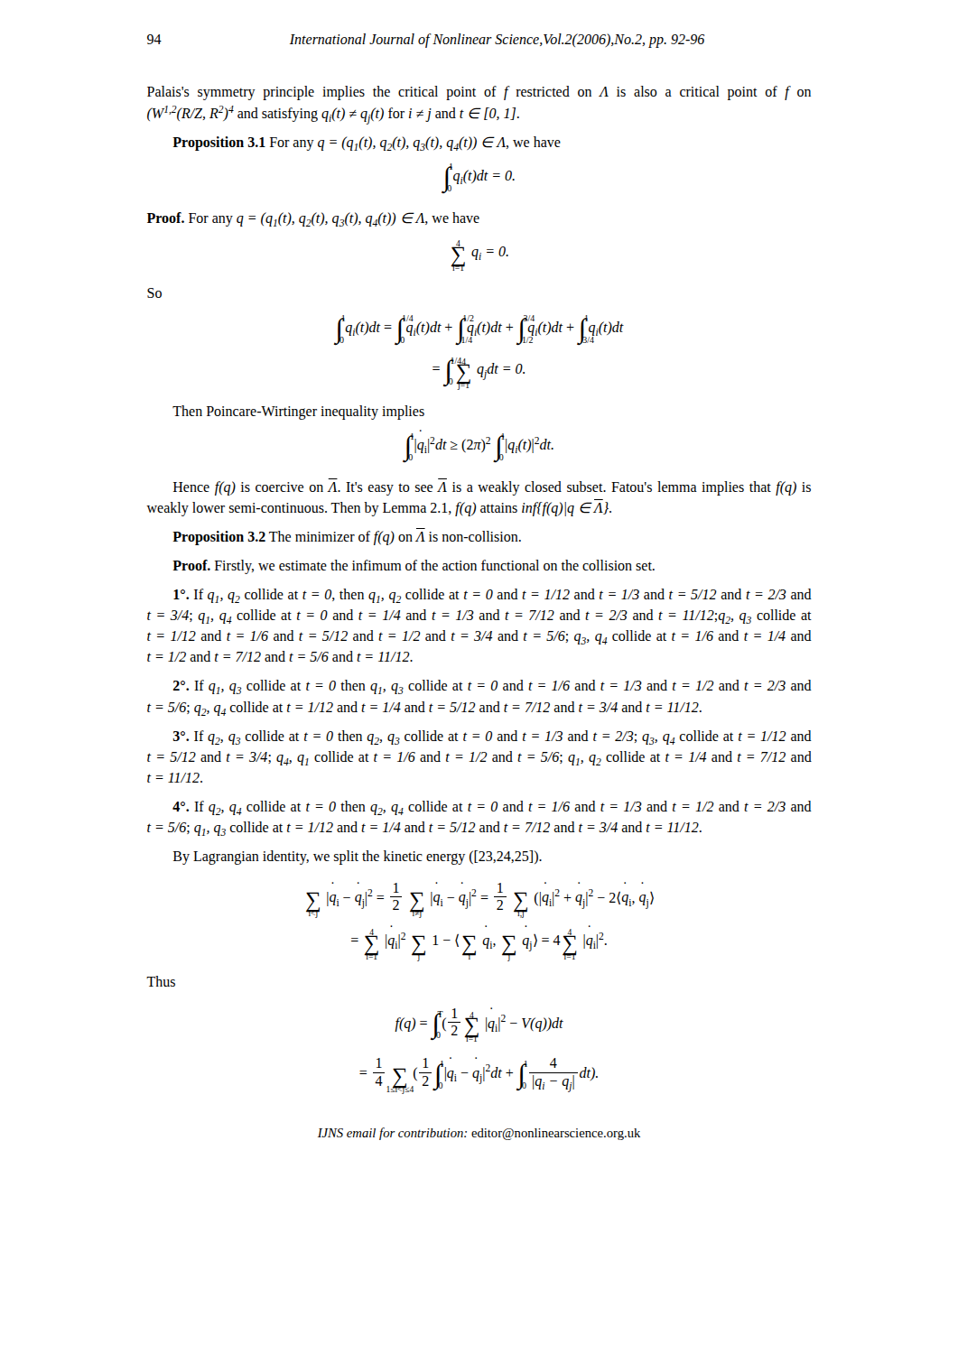94
International Journal of Nonlinear Science,Vol.2(2006),No.2, pp. 92-96
Palais's symmetry principle implies the critical point of f restricted on Λ is also a critical point of f on (W1,2(R/Z, R2)4 and satisfying qi(t) ≠ qj(t) for i ≠ j and t ∈ [0, 1].
Proposition 3.1 For any q = (q1(t), q2(t), q3(t), q4(t)) ∈ Λ, we have
1∫0 qi(t)dt = 0.
Proof. For any q = (q1(t), q2(t), q3(t), q4(t)) ∈ Λ, we have
4∑i=1 qi = 0.
So
1∫0 qi(t)dt = 1/4∫0 qi(t)dt + 1/2∫1/4 qi(t)dt + 3/4∫1/2 qi(t)dt + 1∫3/4 qi(t)dt
= 1/4∫04∑j=1 qjdt = 0.
Then Poincare-Wirtinger inequality implies
1∫0|qi|2dt ≥ (2π)2 1∫0|qi(t)|2dt.
Hence f(q) is coercive on Λ. It's easy to see Λ is a weakly closed subset. Fatou's lemma implies that f(q) is weakly lower semi-continuous. Then by Lemma 2.1, f(q) attains inf{f(q)|q ∈ Λ}.
Proposition 3.2 The minimizer of f(q) on Λ is non-collision.
Proof. Firstly, we estimate the infimum of the action functional on the collision set.
1°. If q1, q2 collide at t = 0, then q1, q2 collide at t = 0 and t = 1/12 and t = 1/3 and t = 5/12 and t = 2/3 and t = 3/4; q1, q4 collide at t = 0 and t = 1/4 and t = 1/3 and t = 7/12 and t = 2/3 and t = 11/12;q2, q3 collide at t = 1/12 and t = 1/6 and t = 5/12 and t = 1/2 and t = 3/4 and t = 5/6; q3, q4 collide at t = 1/6 and t = 1/4 and t = 1/2 and t = 7/12 and t = 5/6 and t = 11/12.
2°. If q1, q3 collide at t = 0 then q1, q3 collide at t = 0 and t = 1/6 and t = 1/3 and t = 1/2 and t = 2/3 and t = 5/6; q2, q4 collide at t = 1/12 and t = 1/4 and t = 5/12 and t = 7/12 and t = 3/4 and t = 11/12.
3°. If q2, q3 collide at t = 0 then q2, q3 collide at t = 0 and t = 1/3 and t = 2/3; q3, q4 collide at t = 1/12 and t = 5/12 and t = 3/4; q4, q1 collide at t = 1/6 and t = 1/2 and t = 5/6; q1, q2 collide at t = 1/4 and t = 7/12 and t = 11/12.
4°. If q2, q4 collide at t = 0 then q2, q4 collide at t = 0 and t = 1/6 and t = 1/3 and t = 1/2 and t = 2/3 and t = 5/6; q1, q3 collide at t = 1/12 and t = 1/4 and t = 5/12 and t = 7/12 and t = 3/4 and t = 11/12.
By Lagrangian identity, we split the kinetic energy ([23,24,25]).
∑i<j|qi − qj|2 = 12 ∑i≠j|qi − qj|2 = 12 ∑i,j(|qi|2 + qj|2 − 2⟨qi, qj⟩
= 4∑i=1|qi|2 ∑j1 − ⟨∑i qi, ∑j qj⟩ = 44∑i=1|qi|2.
Thus
f(q) = T∫0(124∑i=1|qi|2 − V(q))dt
= 14 ∑1≤i<j≤4(121∫0|qi − qj|2dt + 1∫04|qi − qj|dt).
IJNS email for contribution: editor@nonlinearscience.org.uk